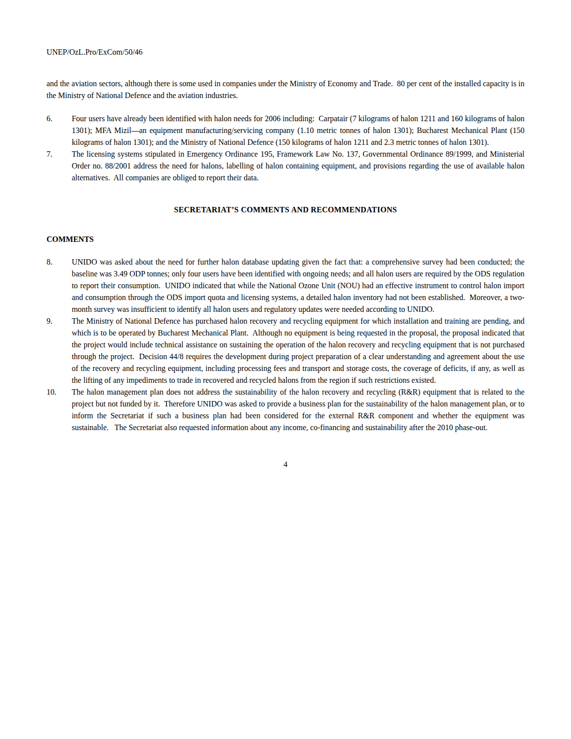UNEP/OzL.Pro/ExCom/50/46
and the aviation sectors, although there is some used in companies under the Ministry of Economy and Trade. 80 per cent of the installed capacity is in the Ministry of National Defence and the aviation industries.
6. Four users have already been identified with halon needs for 2006 including: Carpatair (7 kilograms of halon 1211 and 160 kilograms of halon 1301); MFA Mizil—an equipment manufacturing/servicing company (1.10 metric tonnes of halon 1301); Bucharest Mechanical Plant (150 kilograms of halon 1301); and the Ministry of National Defence (150 kilograms of halon 1211 and 2.3 metric tonnes of halon 1301).
7. The licensing systems stipulated in Emergency Ordinance 195, Framework Law No. 137, Governmental Ordinance 89/1999, and Ministerial Order no. 88/2001 address the need for halons, labelling of halon containing equipment, and provisions regarding the use of available halon alternatives. All companies are obliged to report their data.
SECRETARIAT’S COMMENTS AND RECOMMENDATIONS
COMMENTS
8. UNIDO was asked about the need for further halon database updating given the fact that: a comprehensive survey had been conducted; the baseline was 3.49 ODP tonnes; only four users have been identified with ongoing needs; and all halon users are required by the ODS regulation to report their consumption. UNIDO indicated that while the National Ozone Unit (NOU) had an effective instrument to control halon import and consumption through the ODS import quota and licensing systems, a detailed halon inventory had not been established. Moreover, a two-month survey was insufficient to identify all halon users and regulatory updates were needed according to UNIDO.
9. The Ministry of National Defence has purchased halon recovery and recycling equipment for which installation and training are pending, and which is to be operated by Bucharest Mechanical Plant. Although no equipment is being requested in the proposal, the proposal indicated that the project would include technical assistance on sustaining the operation of the halon recovery and recycling equipment that is not purchased through the project. Decision 44/8 requires the development during project preparation of a clear understanding and agreement about the use of the recovery and recycling equipment, including processing fees and transport and storage costs, the coverage of deficits, if any, as well as the lifting of any impediments to trade in recovered and recycled halons from the region if such restrictions existed.
10. The halon management plan does not address the sustainability of the halon recovery and recycling (R&R) equipment that is related to the project but not funded by it. Therefore UNIDO was asked to provide a business plan for the sustainability of the halon management plan, or to inform the Secretariat if such a business plan had been considered for the external R&R component and whether the equipment was sustainable. The Secretariat also requested information about any income, co-financing and sustainability after the 2010 phase-out.
4